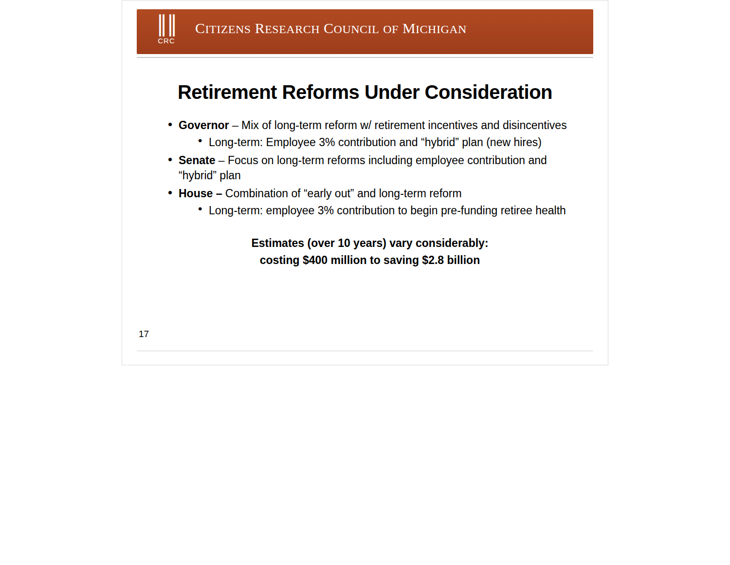∥∥
CRC
CITIZENS RESEARCH COUNCIL OF MICHIGAN
Retirement Reforms Under Consideration
Governor – Mix of long-term reform w/ retirement incentives and disincentives
Long-term: Employee 3% contribution and “hybrid” plan (new hires)
Senate – Focus on long-term reforms including employee contribution and “hybrid” plan
House – Combination of “early out” and long-term reform
Long-term: employee 3% contribution to begin pre-funding retiree health
Estimates (over 10 years) vary considerably:
costing $400 million to saving $2.8 billion
17